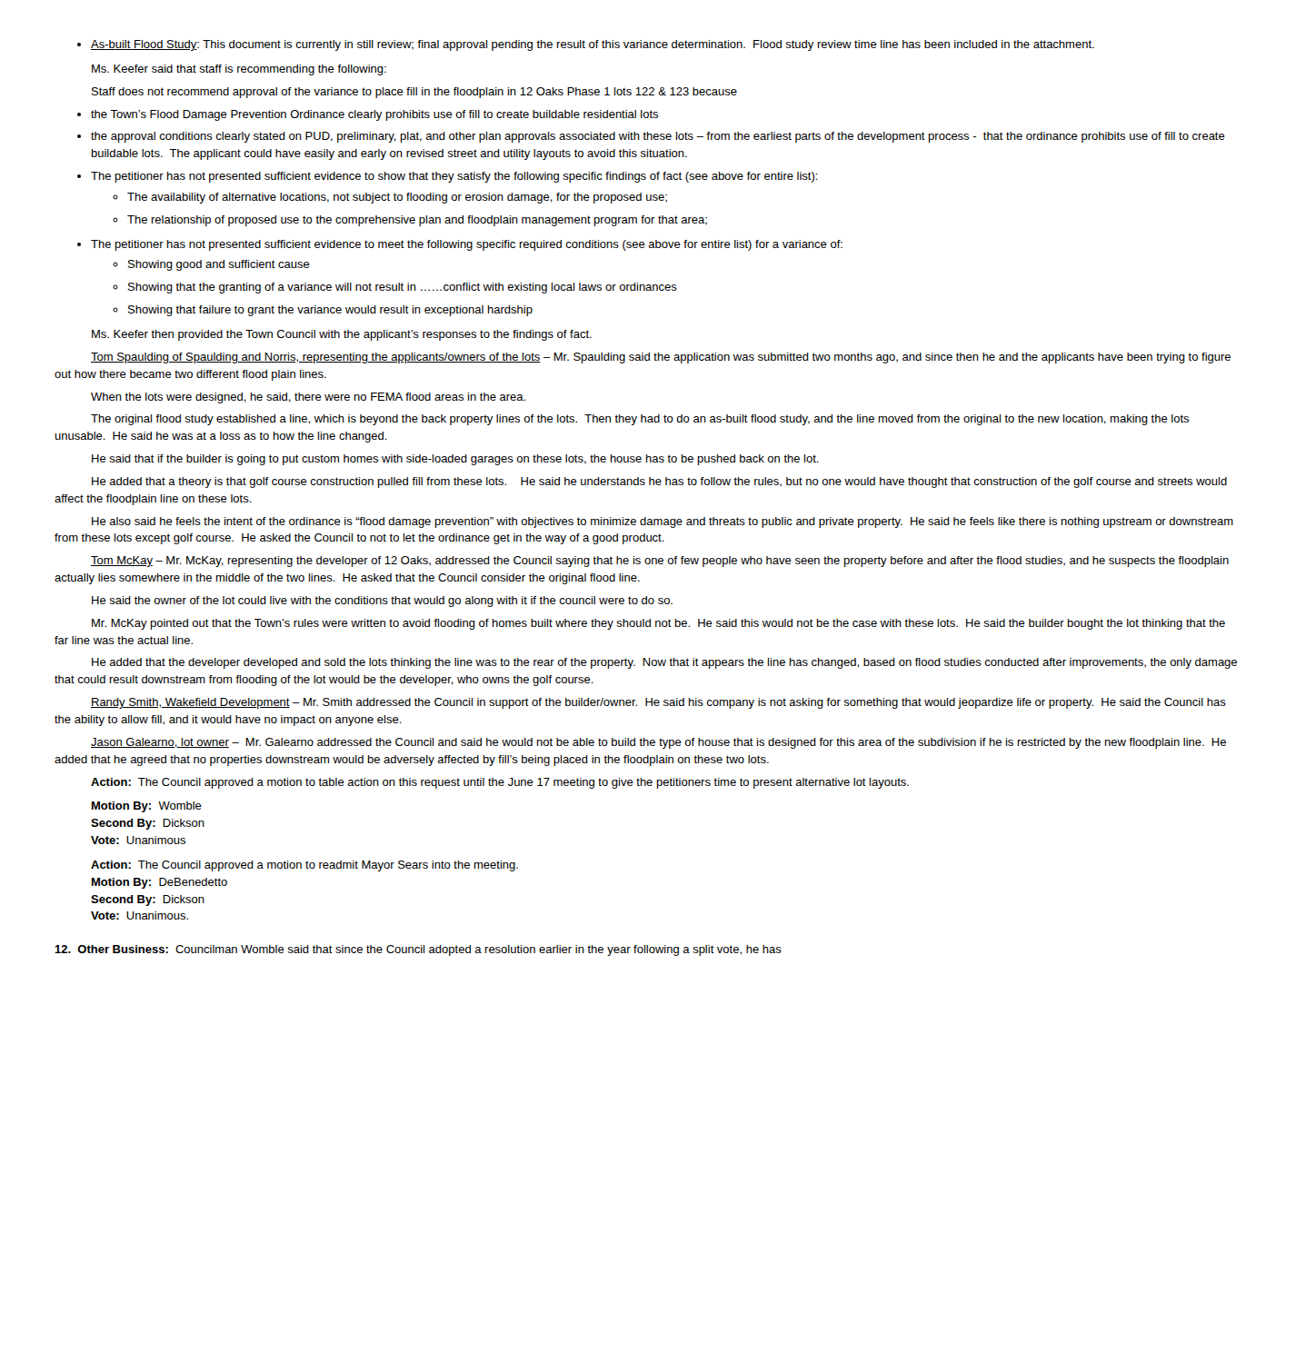As-built Flood Study: This document is currently in still review; final approval pending the result of this variance determination. Flood study review time line has been included in the attachment.
Ms. Keefer said that staff is recommending the following:
Staff does not recommend approval of the variance to place fill in the floodplain in 12 Oaks Phase 1 lots 122 & 123 because
the Town’s Flood Damage Prevention Ordinance clearly prohibits use of fill to create buildable residential lots
the approval conditions clearly stated on PUD, preliminary, plat, and other plan approvals associated with these lots – from the earliest parts of the development process - that the ordinance prohibits use of fill to create buildable lots. The applicant could have easily and early on revised street and utility layouts to avoid this situation.
The petitioner has not presented sufficient evidence to show that they satisfy the following specific findings of fact (see above for entire list):
The availability of alternative locations, not subject to flooding or erosion damage, for the proposed use;
The relationship of proposed use to the comprehensive plan and floodplain management program for that area;
The petitioner has not presented sufficient evidence to meet the following specific required conditions (see above for entire list) for a variance of:
Showing good and sufficient cause
Showing that the granting of a variance will not result in ……conflict with existing local laws or ordinances
Showing that failure to grant the variance would result in exceptional hardship
Ms. Keefer then provided the Town Council with the applicant’s responses to the findings of fact.
Tom Spaulding of Spaulding and Norris, representing the applicants/owners of the lots – Mr. Spaulding said the application was submitted two months ago, and since then he and the applicants have been trying to figure out how there became two different flood plain lines.
When the lots were designed, he said, there were no FEMA flood areas in the area.
The original flood study established a line, which is beyond the back property lines of the lots. Then they had to do an as-built flood study, and the line moved from the original to the new location, making the lots unusable. He said he was at a loss as to how the line changed.
He said that if the builder is going to put custom homes with side-loaded garages on these lots, the house has to be pushed back on the lot.
He added that a theory is that golf course construction pulled fill from these lots. He said he understands he has to follow the rules, but no one would have thought that construction of the golf course and streets would affect the floodplain line on these lots.
He also said he feels the intent of the ordinance is “flood damage prevention” with objectives to minimize damage and threats to public and private property. He said he feels like there is nothing upstream or downstream from these lots except golf course. He asked the Council to not to let the ordinance get in the way of a good product.
Tom McKay – Mr. McKay, representing the developer of 12 Oaks, addressed the Council saying that he is one of few people who have seen the property before and after the flood studies, and he suspects the floodplain actually lies somewhere in the middle of the two lines. He asked that the Council consider the original flood line.
He said the owner of the lot could live with the conditions that would go along with it if the council were to do so.
Mr. McKay pointed out that the Town’s rules were written to avoid flooding of homes built where they should not be. He said this would not be the case with these lots. He said the builder bought the lot thinking that the far line was the actual line.
He added that the developer developed and sold the lots thinking the line was to the rear of the property. Now that it appears the line has changed, based on flood studies conducted after improvements, the only damage that could result downstream from flooding of the lot would be the developer, who owns the golf course.
Randy Smith, Wakefield Development – Mr. Smith addressed the Council in support of the builder/owner. He said his company is not asking for something that would jeopardize life or property. He said the Council has the ability to allow fill, and it would have no impact on anyone else.
Jason Galearno, lot owner – Mr. Galearno addressed the Council and said he would not be able to build the type of house that is designed for this area of the subdivision if he is restricted by the new floodplain line. He added that he agreed that no properties downstream would be adversely affected by fill’s being placed in the floodplain on these two lots.
Action: The Council approved a motion to table action on this request until the June 17 meeting to give the petitioners time to present alternative lot layouts.
Motion By: Womble
Second By: Dickson
Vote: Unanimous
Action: The Council approved a motion to readmit Mayor Sears into the meeting.
Motion By: DeBenedetto
Second By: Dickson
Vote: Unanimous.
12. Other Business: Councilman Womble said that since the Council adopted a resolution earlier in the year following a split vote, he has